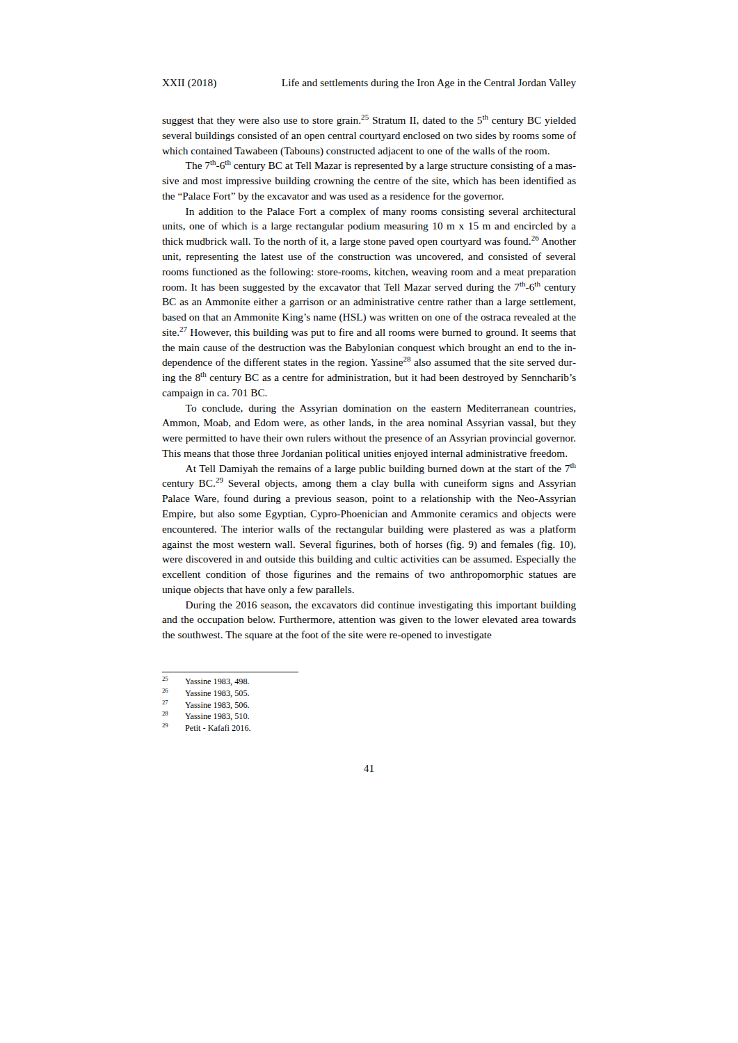XXII (2018)
Life and settlements during the Iron Age in the Central Jordan Valley
suggest that they were also use to store grain.25 Stratum II, dated to the 5th century BC yielded several buildings consisted of an open central courtyard enclosed on two sides by rooms some of which contained Tawabeen (Tabouns) constructed adjacent to one of the walls of the room.
The 7th-6th century BC at Tell Mazar is represented by a large structure consisting of a massive and most impressive building crowning the centre of the site, which has been identified as the “Palace Fort” by the excavator and was used as a residence for the governor.
In addition to the Palace Fort a complex of many rooms consisting several architectural units, one of which is a large rectangular podium measuring 10 m x 15 m and encircled by a thick mudbrick wall. To the north of it, a large stone paved open courtyard was found.26 Another unit, representing the latest use of the construction was uncovered, and consisted of several rooms functioned as the following: store-rooms, kitchen, weaving room and a meat preparation room. It has been suggested by the excavator that Tell Mazar served during the 7th-6th century BC as an Ammonite either a garrison or an administrative centre rather than a large settlement, based on that an Ammonite King’s name (HSL) was written on one of the ostraca revealed at the site.27 However, this building was put to fire and all rooms were burned to ground. It seems that the main cause of the destruction was the Babylonian conquest which brought an end to the independence of the different states in the region. Yassine28 also assumed that the site served during the 8th century BC as a centre for administration, but it had been destroyed by Senncharib’s campaign in ca. 701 BC.
To conclude, during the Assyrian domination on the eastern Mediterranean countries, Ammon, Moab, and Edom were, as other lands, in the area nominal Assyrian vassal, but they were permitted to have their own rulers without the presence of an Assyrian provincial governor. This means that those three Jordanian political unities enjoyed internal administrative freedom.
At Tell Damiyah the remains of a large public building burned down at the start of the 7th century BC.29 Several objects, among them a clay bulla with cuneiform signs and Assyrian Palace Ware, found during a previous season, point to a relationship with the Neo-Assyrian Empire, but also some Egyptian, Cypro-Phoenician and Ammonite ceramics and objects were encountered. The interior walls of the rectangular building were plastered as was a platform against the most western wall. Several figurines, both of horses (fig. 9) and females (fig. 10), were discovered in and outside this building and cultic activities can be assumed. Especially the excellent condition of those figurines and the remains of two anthropomorphic statues are unique objects that have only a few parallels.
During the 2016 season, the excavators did continue investigating this important building and the occupation below. Furthermore, attention was given to the lower elevated area towards the southwest. The square at the foot of the site were re-opened to investigate
| 25 | Yassine 1983, 498. |
| 26 | Yassine 1983, 505. |
| 27 | Yassine 1983, 506. |
| 28 | Yassine 1983, 510. |
| 29 | Petit - Kafafi 2016. |
41